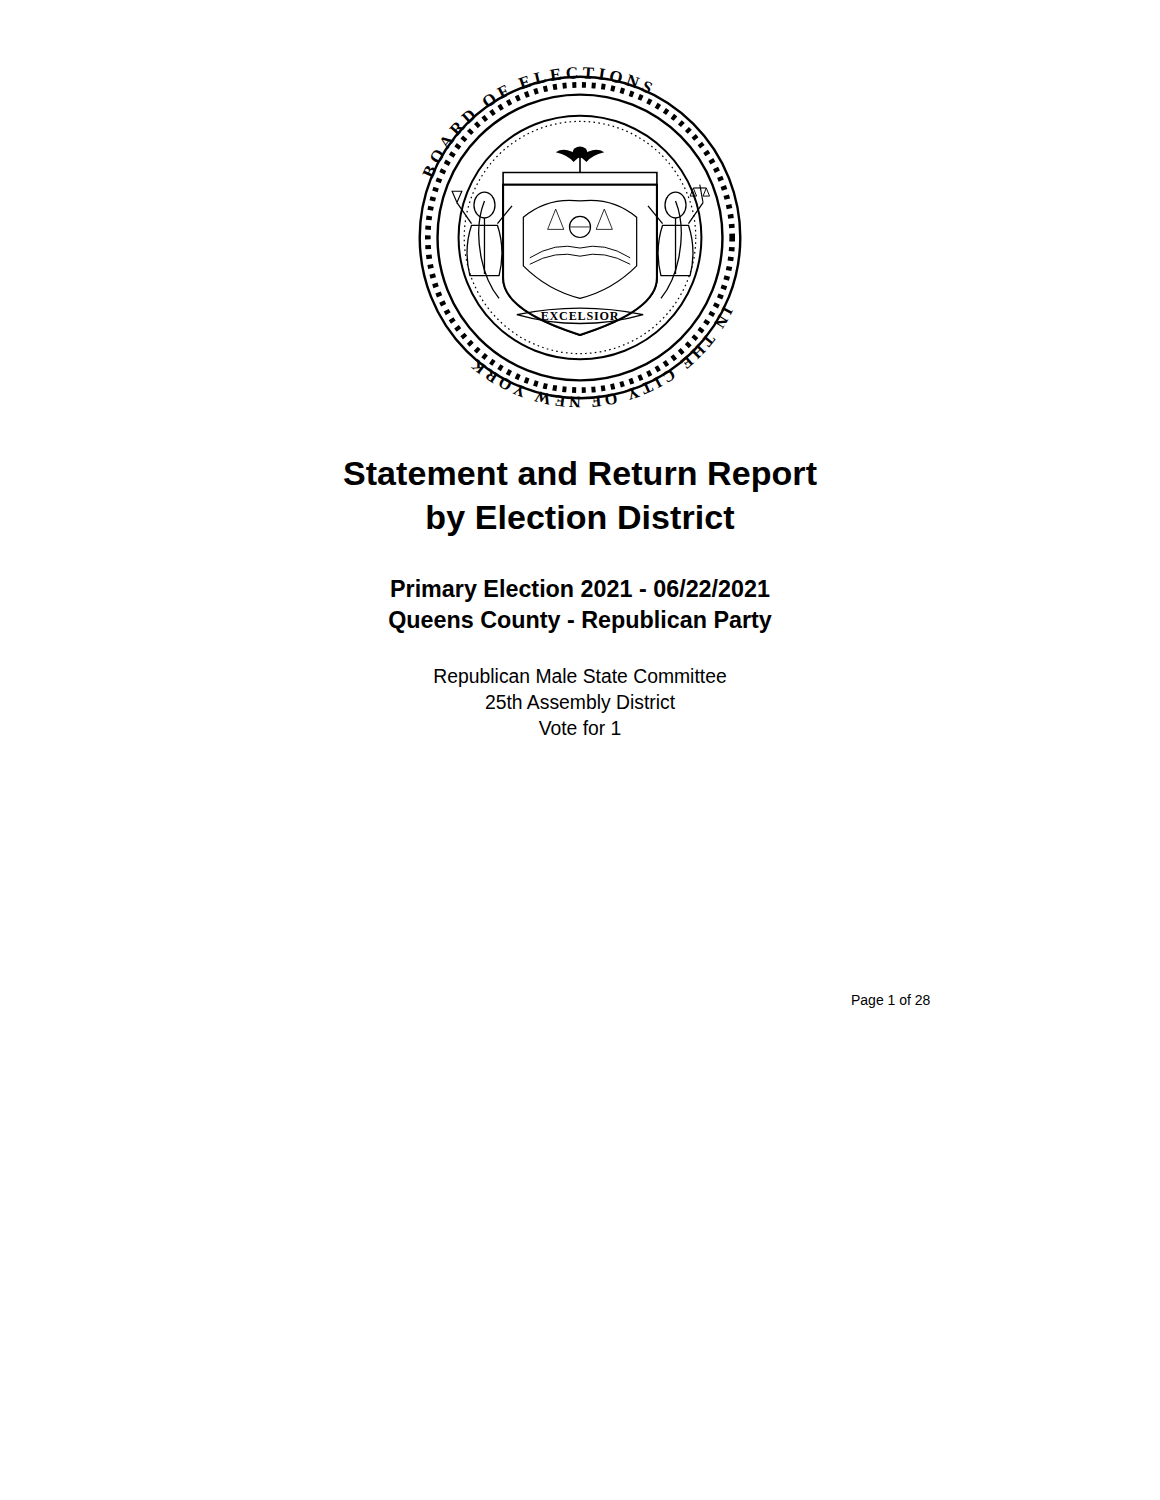Statement and Return Report
by Election District
Primary Election 2021 - 06/22/2021
Queens County - Republican Party
Republican Male State Committee
25th Assembly District
Vote for 1
Page 1 of 28